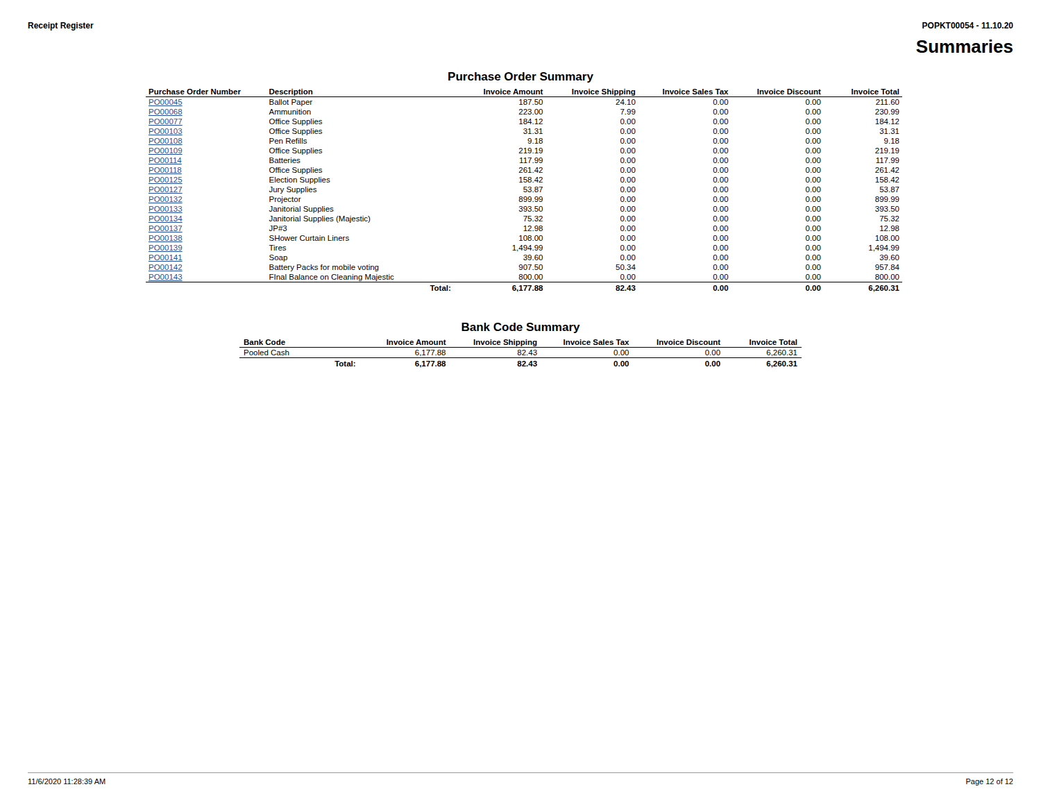Receipt Register
POPKT00054 - 11.10.20
Summaries
Purchase Order Summary
| Purchase Order Number | Description | Invoice Amount | Invoice Shipping | Invoice Sales Tax | Invoice Discount | Invoice Total |
| --- | --- | --- | --- | --- | --- | --- |
| PO00045 | Ballot Paper | 187.50 | 24.10 | 0.00 | 0.00 | 211.60 |
| PO00068 | Ammunition | 223.00 | 7.99 | 0.00 | 0.00 | 230.99 |
| PO00077 | Office Supplies | 184.12 | 0.00 | 0.00 | 0.00 | 184.12 |
| PO00103 | Office Supplies | 31.31 | 0.00 | 0.00 | 0.00 | 31.31 |
| PO00108 | Pen Refills | 9.18 | 0.00 | 0.00 | 0.00 | 9.18 |
| PO00109 | Office Supplies | 219.19 | 0.00 | 0.00 | 0.00 | 219.19 |
| PO00114 | Batteries | 117.99 | 0.00 | 0.00 | 0.00 | 117.99 |
| PO00118 | Office Supplies | 261.42 | 0.00 | 0.00 | 0.00 | 261.42 |
| PO00125 | Election Supplies | 158.42 | 0.00 | 0.00 | 0.00 | 158.42 |
| PO00127 | Jury Supplies | 53.87 | 0.00 | 0.00 | 0.00 | 53.87 |
| PO00132 | Projector | 899.99 | 0.00 | 0.00 | 0.00 | 899.99 |
| PO00133 | Janitorial Supplies | 393.50 | 0.00 | 0.00 | 0.00 | 393.50 |
| PO00134 | Janitorial Supplies (Majestic) | 75.32 | 0.00 | 0.00 | 0.00 | 75.32 |
| PO00137 | JP#3 | 12.98 | 0.00 | 0.00 | 0.00 | 12.98 |
| PO00138 | SHower Curtain Liners | 108.00 | 0.00 | 0.00 | 0.00 | 108.00 |
| PO00139 | Tires | 1,494.99 | 0.00 | 0.00 | 0.00 | 1,494.99 |
| PO00141 | Soap | 39.60 | 0.00 | 0.00 | 0.00 | 39.60 |
| PO00142 | Battery Packs for mobile voting | 907.50 | 50.34 | 0.00 | 0.00 | 957.84 |
| PO00143 | FInal Balance on Cleaning Majestic | 800.00 | 0.00 | 0.00 | 0.00 | 800.00 |
| | Total: | 6,177.88 | 82.43 | 0.00 | 0.00 | 6,260.31 |
Bank Code Summary
| Bank Code | Invoice Amount | Invoice Shipping | Invoice Sales Tax | Invoice Discount | Invoice Total |
| --- | --- | --- | --- | --- | --- |
| Pooled Cash | 6,177.88 | 82.43 | 0.00 | 0.00 | 6,260.31 |
| Total: | 6,177.88 | 82.43 | 0.00 | 0.00 | 6,260.31 |
11/6/2020 11:28:39 AM
Page 12 of 12